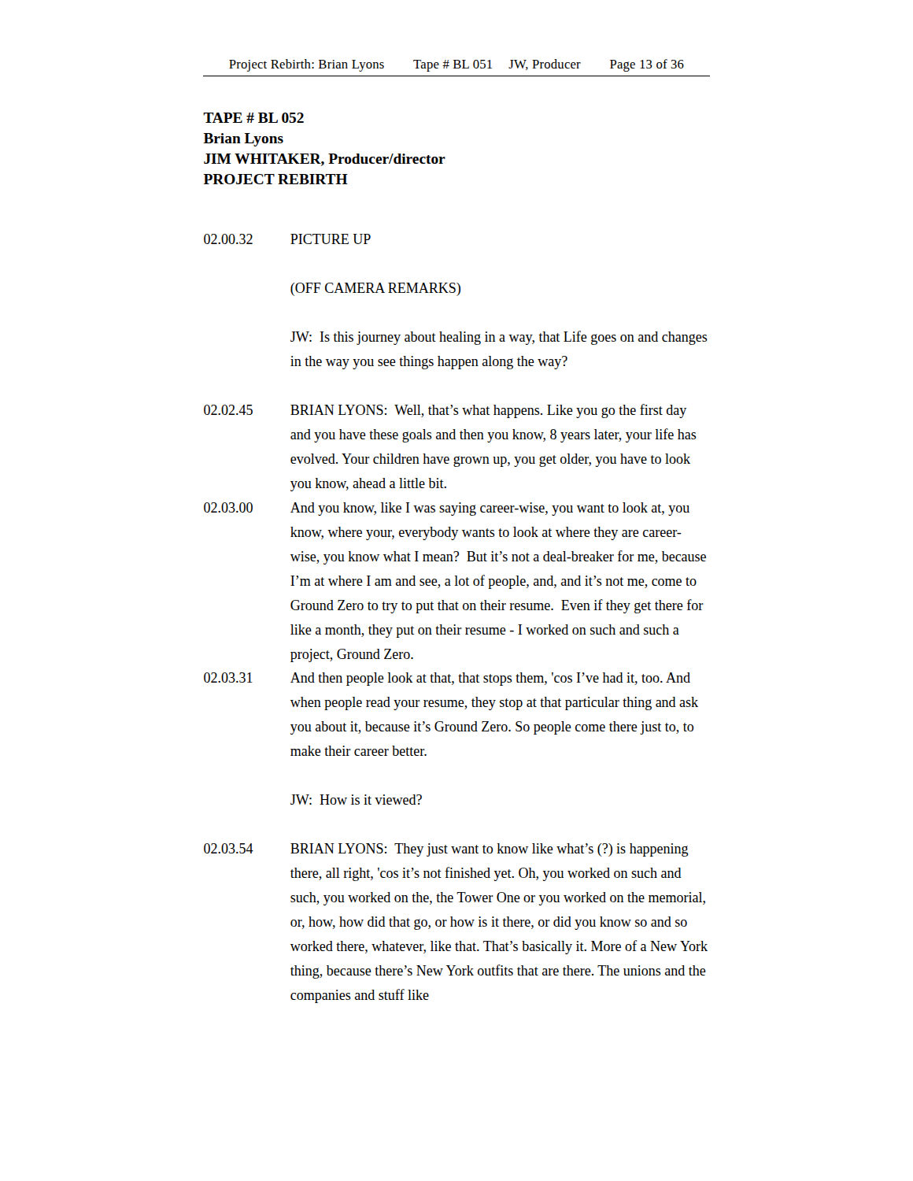Project Rebirth: Brian Lyons Tape # BL 051 JW, Producer Page 13 of 36
TAPE # BL 052
Brian Lyons
JIM WHITAKER, Producer/director
PROJECT REBIRTH
| 02.00.32 | PICTURE UP |
| | (OFF CAMERA REMARKS) |
| | JW: Is this journey about healing in a way, that Life goes on and changes in the way you see things happen along the way? |
| 02.02.45 | BRIAN LYONS: Well, that’s what happens. Like you go the first day and you have these goals and then you know, 8 years later, your life has evolved. Your children have grown up, you get older, you have to look you know, ahead a little bit. |
| 02.03.00 | And you know, like I was saying career-wise, you want to look at, you know, where your, everybody wants to look at where they are career-wise, you know what I mean? But it’s not a deal-breaker for me, because I’m at where I am and see, a lot of people, and, and it’s not me, come to Ground Zero to try to put that on their resume. Even if they get there for like a month, they put on their resume - I worked on such and such a project, Ground Zero. |
| 02.03.31 | And then people look at that, that stops them, 'cos I’ve had it, too. And when people read your resume, they stop at that particular thing and ask you about it, because it’s Ground Zero. So people come there just to, to make their career better. |
| | JW: How is it viewed? |
| 02.03.54 | BRIAN LYONS: They just want to know like what’s (?) is happening there, all right, 'cos it’s not finished yet. Oh, you worked on such and such, you worked on the, the Tower One or you worked on the memorial, or, how, how did that go, or how is it there, or did you know so and so worked there, whatever, like that. That’s basically it. More of a New York thing, because there’s New York outfits that are there. The unions and the companies and stuff like |